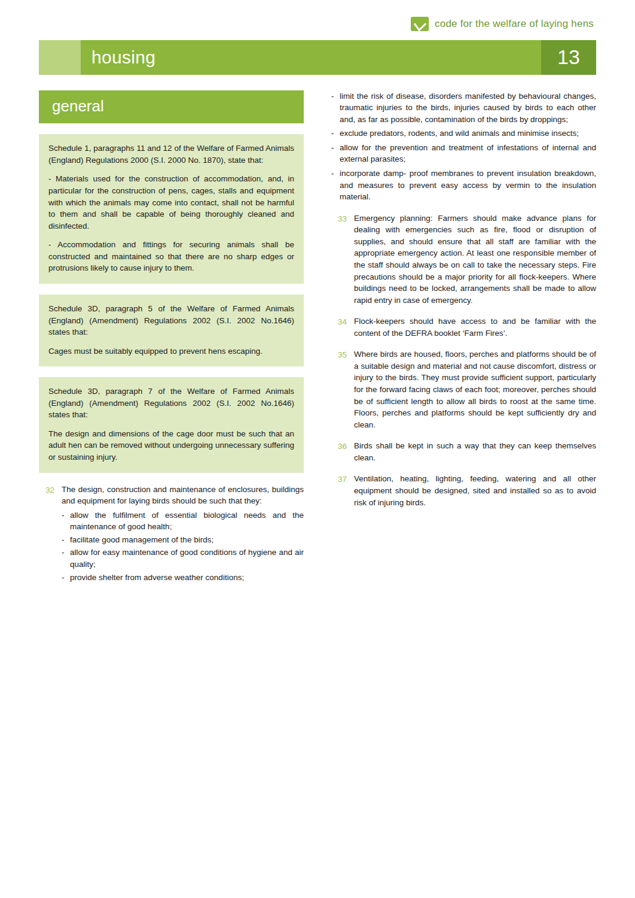code for the welfare of laying hens
housing
13
general
Schedule 1, paragraphs 11 and 12 of the Welfare of Farmed Animals (England) Regulations 2000 (S.I. 2000 No. 1870), state that:
- Materials used for the construction of accommodation, and, in particular for the construction of pens, cages, stalls and equipment with which the animals may come into contact, shall not be harmful to them and shall be capable of being thoroughly cleaned and disinfected.
- Accommodation and fittings for securing animals shall be constructed and maintained so that there are no sharp edges or protrusions likely to cause injury to them.
Schedule 3D, paragraph 5 of the Welfare of Farmed Animals (England) (Amendment) Regulations 2002 (S.I. 2002 No.1646) states that:
Cages must be suitably equipped to prevent hens escaping.
Schedule 3D, paragraph 7 of the Welfare of Farmed Animals (England) (Amendment) Regulations 2002 (S.I. 2002 No.1646) states that:
The design and dimensions of the cage door must be such that an adult hen can be removed without undergoing unnecessary suffering or sustaining injury.
32
The design, construction and maintenance of enclosures, buildings and equipment for laying birds should be such that they:
allow the fulfilment of essential biological needs and the maintenance of good health;
facilitate good management of the birds;
allow for easy maintenance of good conditions of hygiene and air quality;
provide shelter from adverse weather conditions;
limit the risk of disease, disorders manifested by behavioural changes, traumatic injuries to the birds, injuries caused by birds to each other and, as far as possible, contamination of the birds by droppings;
exclude predators, rodents, and wild animals and minimise insects;
allow for the prevention and treatment of infestations of internal and external parasites;
incorporate damp- proof membranes to prevent insulation breakdown, and measures to prevent easy access by vermin to the insulation material.
33
Emergency planning: Farmers should make advance plans for dealing with emergencies such as fire, flood or disruption of supplies, and should ensure that all staff are familiar with the appropriate emergency action. At least one responsible member of the staff should always be on call to take the necessary steps. Fire precautions should be a major priority for all flock-keepers. Where buildings need to be locked, arrangements shall be made to allow rapid entry in case of emergency.
34
Flock-keepers should have access to and be familiar with the content of the DEFRA booklet ‘Farm Fires’.
35
Where birds are housed, floors, perches and platforms should be of a suitable design and material and not cause discomfort, distress or injury to the birds. They must provide sufficient support, particularly for the forward facing claws of each foot; moreover, perches should be of sufficient length to allow all birds to roost at the same time. Floors, perches and platforms should be kept sufficiently dry and clean.
36
Birds shall be kept in such a way that they can keep themselves clean.
37
Ventilation, heating, lighting, feeding, watering and all other equipment should be designed, sited and installed so as to avoid risk of injuring birds.